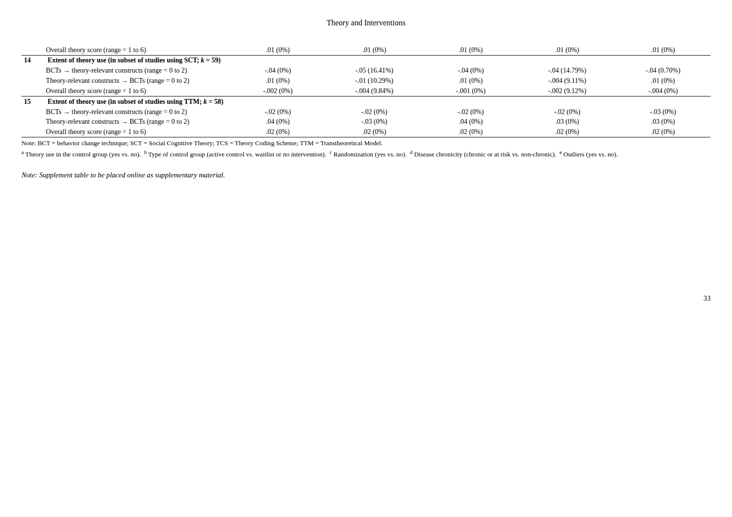Theory and Interventions
| | Overall theory score (range = 1 to 6) | .01 (0%) | .01 (0%) | .01 (0%) | .01 (0%) | .01 (0%) |
| 14 | Extent of theory use (in subset of studies using SCT; k = 59) | | | | | |
| | BCTs → theory-relevant constructs (range = 0 to 2) | -.04 (0%) | -.05 (16.41%) | -.04 (0%) | -.04 (14.79%) | -.04 (0.70%) |
| | Theory-relevant constructs → BCTs (range = 0 to 2) | .01 (0%) | -.01 (10.29%) | .01 (0%) | -.004 (9.11%) | .01 (0%) |
| | Overall theory score (range = 1 to 6) | -.002 (0%) | -.004 (9.84%) | -.001 (0%) | -.002 (9.12%) | -.004 (0%) |
| 15 | Extent of theory use (in subset of studies using TTM; k = 58) | | | | | |
| | BCTs → theory-relevant constructs (range = 0 to 2) | -.02 (0%) | -.02 (0%) | -.02 (0%) | -.02 (0%) | -.03 (0%) |
| | Theory-relevant constructs → BCTs (range = 0 to 2) | .04 (0%) | -.03 (0%) | .04 (0%) | .03 (0%) | .03 (0%) |
| | Overall theory score (range = 1 to 6) | .02 (0%) | .02 (0%) | .02 (0%) | .02 (0%) | .02 (0%) |
Note: BCT = behavior change technique; SCT = Social Cognitive Theory; TCS = Theory Coding Scheme; TTM = Transtheoretical Model.
a Theory use in the control group (yes vs. no). b Type of control group (active control vs. waitlist or no intervention). c Randomization (yes vs. no). d Disease chronicity (chronic or at risk vs. non-chronic). e Outliers (yes vs. no).
Note: Supplement table to be placed online as supplementary material.
33